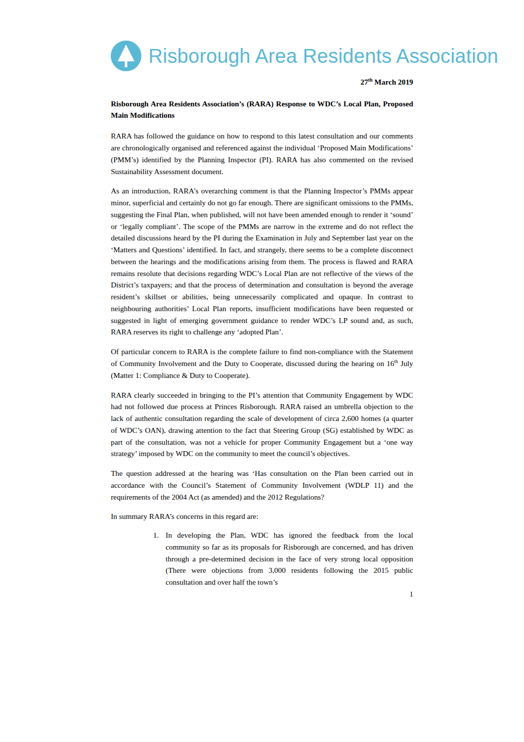Risborough Area Residents Association
27th March 2019
Risborough Area Residents Association’s (RARA) Response to WDC’s Local Plan, Proposed Main Modifications
RARA has followed the guidance on how to respond to this latest consultation and our comments are chronologically organised and referenced against the individual ‘Proposed Main Modifications’ (PMM’s) identified by the Planning Inspector (PI). RARA has also commented on the revised Sustainability Assessment document.
As an introduction, RARA’s overarching comment is that the Planning Inspector’s PMMs appear minor, superficial and certainly do not go far enough. There are significant omissions to the PMMs, suggesting the Final Plan, when published, will not have been amended enough to render it ‘sound’ or ‘legally compliant’. The scope of the PMMs are narrow in the extreme and do not reflect the detailed discussions heard by the PI during the Examination in July and September last year on the ‘Matters and Questions’ identified. In fact, and strangely, there seems to be a complete disconnect between the hearings and the modifications arising from them. The process is flawed and RARA remains resolute that decisions regarding WDC’s Local Plan are not reflective of the views of the District’s taxpayers; and that the process of determination and consultation is beyond the average resident’s skillset or abilities, being unnecessarily complicated and opaque. In contrast to neighbouring authorities’ Local Plan reports, insufficient modifications have been requested or suggested in light of emerging government guidance to render WDC’s LP sound and, as such, RARA reserves its right to challenge any ‘adopted Plan’.
Of particular concern to RARA is the complete failure to find non-compliance with the Statement of Community Involvement and the Duty to Cooperate, discussed during the hearing on 16th July (Matter 1: Compliance & Duty to Cooperate).
RARA clearly succeeded in bringing to the PI’s attention that Community Engagement by WDC had not followed due process at Princes Risborough. RARA raised an umbrella objection to the lack of authentic consultation regarding the scale of development of circa 2,600 homes (a quarter of WDC’s OAN), drawing attention to the fact that Steering Group (SG) established by WDC as part of the consultation, was not a vehicle for proper Community Engagement but a ‘one way strategy’ imposed by WDC on the community to meet the council’s objectives.
The question addressed at the hearing was ‘Has consultation on the Plan been carried out in accordance with the Council’s Statement of Community Involvement (WDLP 11) and the requirements of the 2004 Act (as amended) and the 2012 Regulations?
In summary RARA’s concerns in this regard are:
In developing the Plan, WDC has ignored the feedback from the local community so far as its proposals for Risborough are concerned, and has driven through a pre-determined decision in the face of very strong local opposition (There were objections from 3,000 residents following the 2015 public consultation and over half the town’s
1